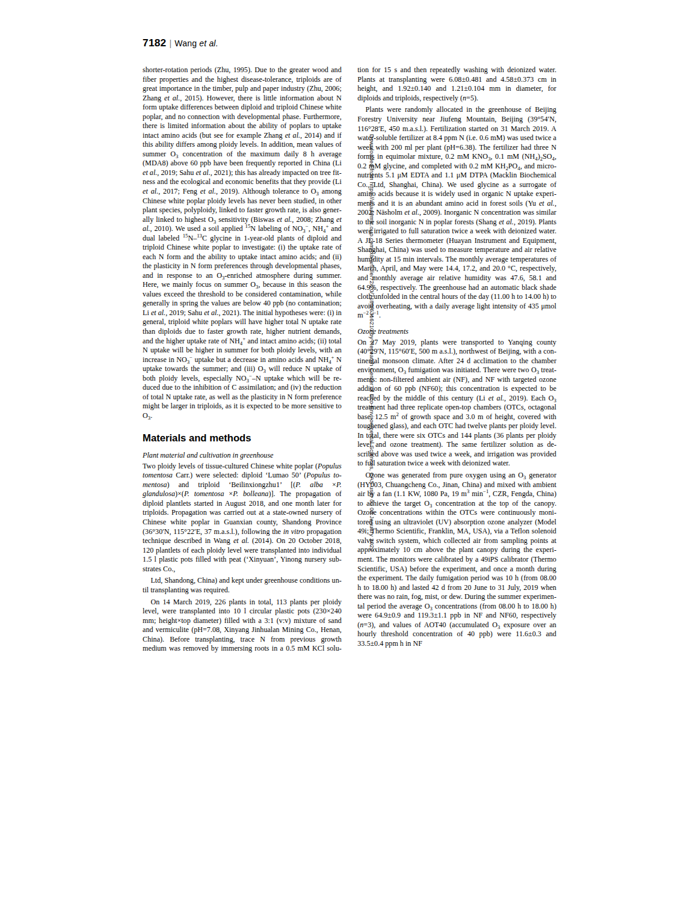7182|Wang et al.
shorter-rotation periods (Zhu, 1995). Due to the greater wood and fiber properties and the highest disease-tolerance, triploids are of great importance in the timber, pulp and paper industry (Zhu, 2006; Zhang et al., 2015). However, there is little information about N form uptake differences between diploid and triploid Chinese white poplar, and no connection with developmental phase. Furthermore, there is limited information about the ability of poplars to uptake intact amino acids (but see for example Zhang et al., 2014) and if this ability differs among ploidy levels. In addition, mean values of summer O3 concentration of the maximum daily 8 h average (MDA8) above 60 ppb have been frequently reported in China (Li et al., 2019; Sahu et al., 2021); this has already impacted on tree fitness and the ecological and economic benefits that they provide (Li et al., 2017; Feng et al., 2019). Although tolerance to O3 among Chinese white poplar ploidy levels has never been studied, in other plant species, polyploidy, linked to faster growth rate, is also generally linked to highest O3 sensitivity (Biswas et al., 2008; Zhang et al., 2010). We used a soil applied 15N labeling of NO3−, NH4+ and dual labeled 15N–13C glycine in 1-year-old plants of diploid and triploid Chinese white poplar to investigate: (i) the uptake rate of each N form and the ability to uptake intact amino acids; and (ii) the plasticity in N form preferences through developmental phases, and in response to an O3-enriched atmosphere during summer. Here, we mainly focus on summer O3, because in this season the values exceed the threshold to be considered contamination, while generally in spring the values are below 40 ppb (no contamination; Li et al., 2019; Sahu et al., 2021). The initial hypotheses were: (i) in general, triploid white poplars will have higher total N uptake rate than diploids due to faster growth rate, higher nutrient demands, and the higher uptake rate of NH4+ and intact amino acids; (ii) total N uptake will be higher in summer for both ploidy levels, with an increase in NO3− uptake but a decrease in amino acids and NH4+ N uptake towards the summer; and (iii) O3 will reduce N uptake of both ploidy levels, especially NO3−–N uptake which will be reduced due to the inhibition of C assimilation; and (iv) the reduction of total N uptake rate, as well as the plasticity in N form preference might be larger in triploids, as it is expected to be more sensitive to O3.
Materials and methods
Plant material and cultivation in greenhouse
Two ploidy levels of tissue-cultured Chinese white poplar (Populus tomentosa Carr.) were selected: diploid ‘Lumao 50’ (Populus tomentosa) and triploid ‘Beilinxiongzhu1’ [(P. alba ×P. glandulosa)×(P. tomentosa ×P. bolleana)]. The propagation of diploid plantlets started in August 2018, and one month later for triploids. Propagation was carried out at a state-owned nursery of Chinese white poplar in Guanxian county, Shandong Province (36°30′N, 115°22′E, 37 m.a.s.l.), following the in vitro propagation technique described in Wang et al. (2014). On 20 October 2018, 120 plantlets of each ploidy level were transplanted into individual 1.5 l plastic pots filled with peat (‘Xinyuan’, Yinong nursery substrates Co.,
Ltd, Shandong, China) and kept under greenhouse conditions until transplanting was required.
On 14 March 2019, 226 plants in total, 113 plants per ploidy level, were transplanted into 10 l circular plastic pots (230×240 mm; height×top diameter) filled with a 3:1 (v:v) mixture of sand and vermiculite (pH=7.08, Xinyang Jinhualan Mining Co., Henan, China). Before transplanting, trace N from previous growth medium was removed by immersing roots in a 0.5 mM KCl solution for 15 s and then repeatedly washing with deionized water. Plants at transplanting were 6.08±0.481 and 4.58±0.373 cm in height, and 1.92±0.140 and 1.21±0.104 mm in diameter, for diploids and triploids, respectively (n=5).
Plants were randomly allocated in the greenhouse of Beijing Forestry University near Jiufeng Mountain, Beijing (39°54′N, 116°28′E, 450 m.a.s.l.). Fertilization started on 31 March 2019. A water-soluble fertilizer at 8.4 ppm N (i.e. 0.6 mM) was used twice a week with 200 ml per plant (pH=6.38). The fertilizer had three N forms in equimolar mixture, 0.2 mM KNO3, 0.1 mM (NH4)2SO4, 0.2 mM glycine, and completed with 0.2 mM KH2PO4, and micro-nutrients 5.1 μM EDTA and 1.1 μM DTPA (Macklin Biochemical Co., Ltd, Shanghai, China). We used glycine as a surrogate of amino acids because it is widely used in organic N uptake experiments and it is an abundant amino acid in forest soils (Yu et al., 2002; Näsholm et al., 2009). Inorganic N concentration was similar to the soil inorganic N in poplar forests (Shang et al., 2019). Plants were irrigated to full saturation twice a week with deionized water. A JL-18 Series thermometer (Huayan Instrument and Equipment, Shanghai, China) was used to measure temperature and air relative humidity at 15 min intervals. The monthly average temperatures of March, April, and May were 14.4, 17.2, and 20.0 °C, respectively, and monthly average air relative humidity was 47.6, 58.1 and 64.9%, respectively. The greenhouse had an automatic black shade cloth unfolded in the central hours of the day (11.00 h to 14.00 h) to avoid overheating, with a daily average light intensity of 435 μmol m−2 s−1.
Ozone treatments
On 27 May 2019, plants were transported to Yanqing county (40°29′N, 115°60′E, 500 m a.s.l.), northwest of Beijing, with a continental monsoon climate. After 24 d acclimation to the chamber environment, O3 fumigation was initiated. There were two O3 treatments: non-filtered ambient air (NF), and NF with targeted ozone addition of 60 ppb (NF60); this concentration is expected to be reached by the middle of this century (Li et al., 2019). Each O3 treatment had three replicate open-top chambers (OTCs, octagonal base, 12.5 m2 of growth space and 3.0 m of height, covered with toughened glass), and each OTC had twelve plants per ploidy level. In total, there were six OTCs and 144 plants (36 plants per ploidy level and ozone treatment). The same fertilizer solution as described above was used twice a week, and irrigation was provided to full saturation twice a week with deionized water.
Ozone was generated from pure oxygen using an O3 generator (HY003, Chuangcheng Co., Jinan, China) and mixed with ambient air by a fan (1.1 KW, 1080 Pa, 19 m3 min−1, CZR, Fengda, China) to achieve the target O3 concentration at the top of the canopy. Ozone concentrations within the OTCs were continuously monitored using an ultraviolet (UV) absorption ozone analyzer (Model 49i; Thermo Scientific, Franklin, MA, USA), via a Teflon solenoid valve switch system, which collected air from sampling points at approximately 10 cm above the plant canopy during the experiment. The monitors were calibrated by a 49iPS calibrator (Thermo Scientific, USA) before the experiment, and once a month during the experiment. The daily fumigation period was 10 h (from 08.00 h to 18.00 h) and lasted 42 d from 20 June to 31 July, 2019 when there was no rain, fog, mist, or dew. During the summer experimental period the average O3 concentrations (from 08.00 h to 18.00 h) were 64.9±0.9 and 119.3±1.1 ppb in NF and NF60, respectively (n=3), and values of AOT40 (accumulated O3 exposure over an hourly threshold concentration of 40 ppb) were 11.6±0.3 and 33.5±0.4 ppm h in NF
Downloaded from https://academic.oup.com/jxb/article/72/20/7180/6316210 by Research Center of Eco-Environmental Sciences, CAS user on 03 January 2022